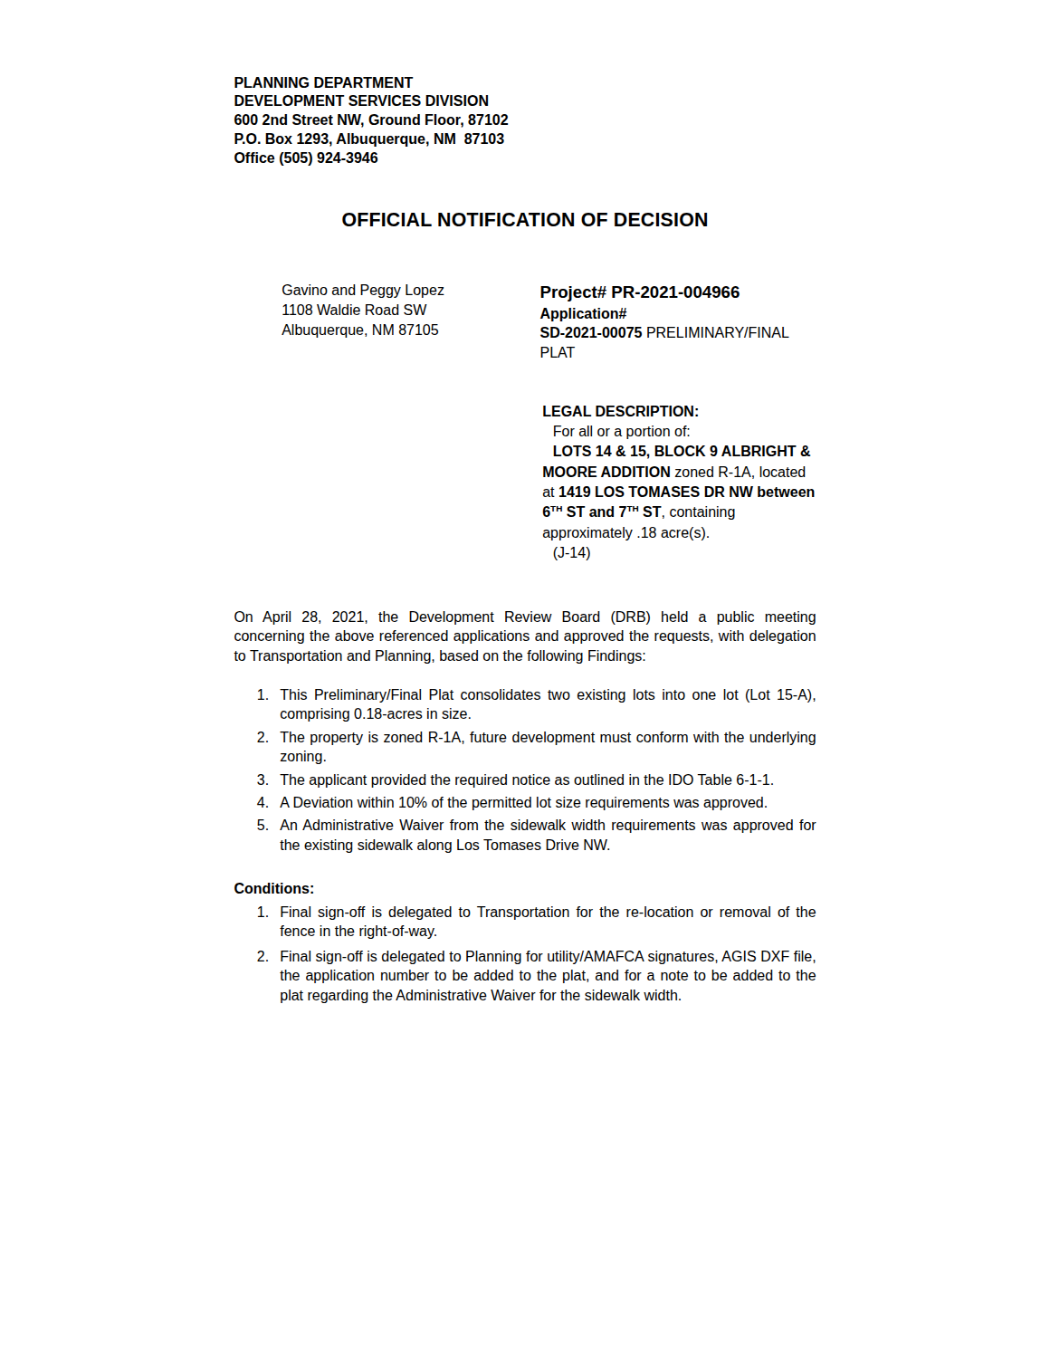PLANNING DEPARTMENT
DEVELOPMENT SERVICES DIVISION
600 2nd Street NW, Ground Floor, 87102
P.O. Box 1293, Albuquerque, NM 87103
Office (505) 924-3946
OFFICIAL NOTIFICATION OF DECISION
Gavino and Peggy Lopez
1108 Waldie Road SW
Albuquerque, NM 87105
Project# PR-2021-004966
Application#
SD-2021-00075 PRELIMINARY/FINAL PLAT
LEGAL DESCRIPTION:
For all or a portion of:
LOTS 14 & 15, BLOCK 9 ALBRIGHT & MOORE ADDITION zoned R-1A, located at 1419 LOS TOMASES DR NW between 6TH ST and 7TH ST, containing approximately .18 acre(s).
(J-14)
On April 28, 2021, the Development Review Board (DRB) held a public meeting concerning the above referenced applications and approved the requests, with delegation to Transportation and Planning, based on the following Findings:
This Preliminary/Final Plat consolidates two existing lots into one lot (Lot 15-A), comprising 0.18-acres in size.
The property is zoned R-1A, future development must conform with the underlying zoning.
The applicant provided the required notice as outlined in the IDO Table 6-1-1.
A Deviation within 10% of the permitted lot size requirements was approved.
An Administrative Waiver from the sidewalk width requirements was approved for the existing sidewalk along Los Tomases Drive NW.
Conditions:
Final sign-off is delegated to Transportation for the re-location or removal of the fence in the right-of-way.
Final sign-off is delegated to Planning for utility/AMAFCA signatures, AGIS DXF file, the application number to be added to the plat, and for a note to be added to the plat regarding the Administrative Waiver for the sidewalk width.